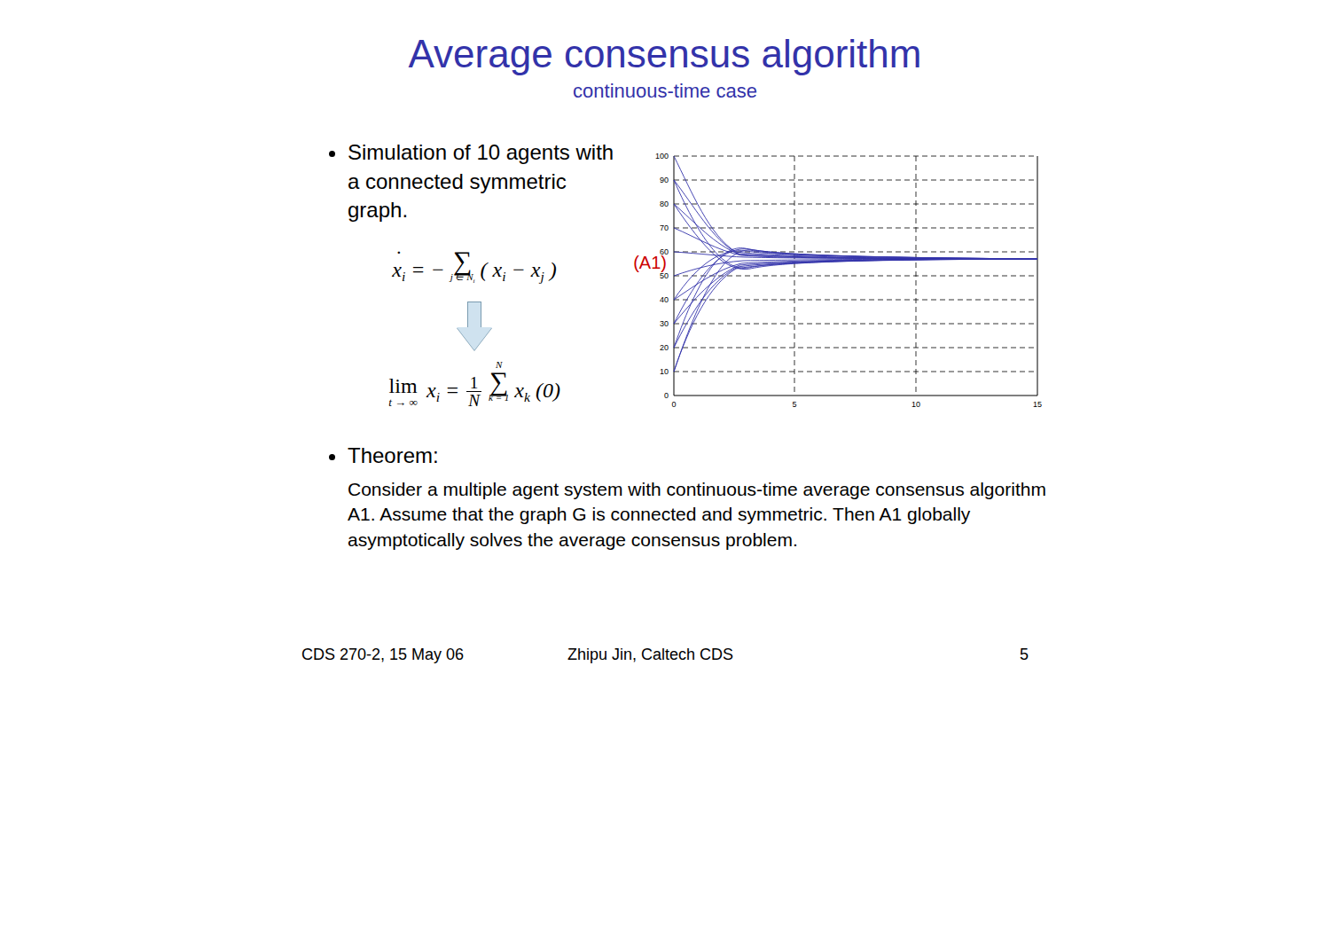Average consensus algorithm
continuous-time case
Simulation of 10 agents with a connected symmetric graph.
xi = − ∑j ∈ Ni ( xi − xj ) (A1)
lim t → ∞ xi = 1 N N∑k = 1 xk (0)
100 90 80 70 60 50 40 30 20 10 0 0 5 10 15
Theorem:
Consider a multiple agent system with continuous-time average consensus algorithm A1. Assume that the graph G is connected and symmetric. Then A1 globally asymptotically solves the average consensus problem.
CDS 270-2, 15 May 06 Zhipu Jin, Caltech CDS 5